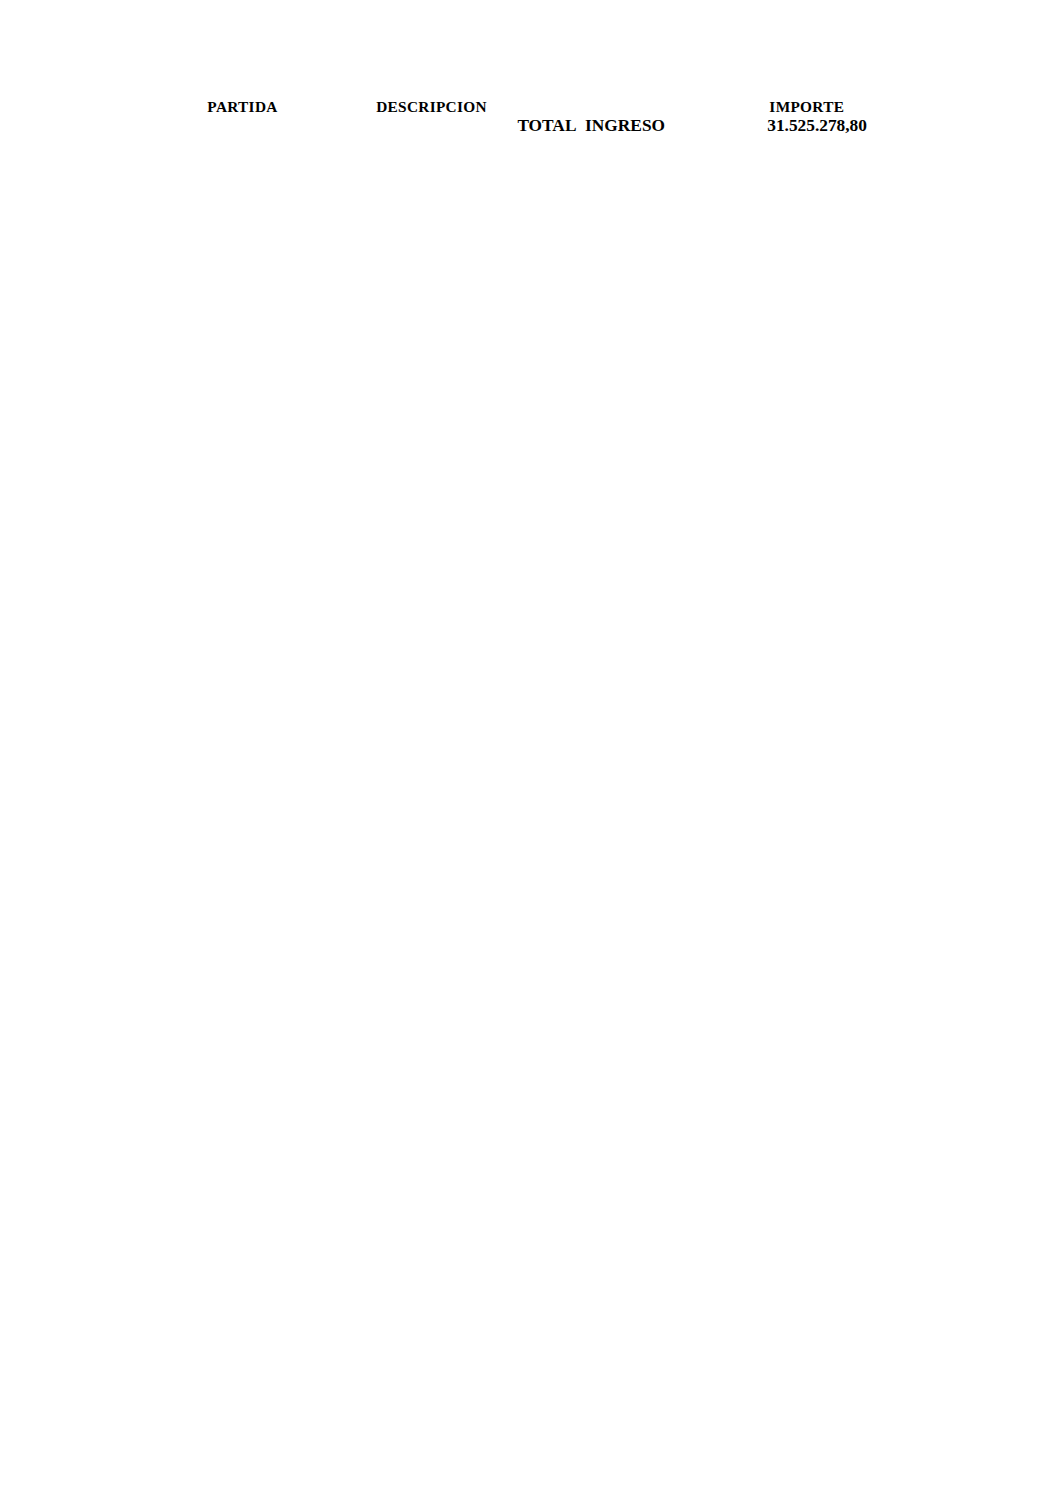| PARTIDA | DESCRIPCION | IMPORTE |
| --- | --- | --- |
| | TOTAL INGRESO | 31.525.278,80 |